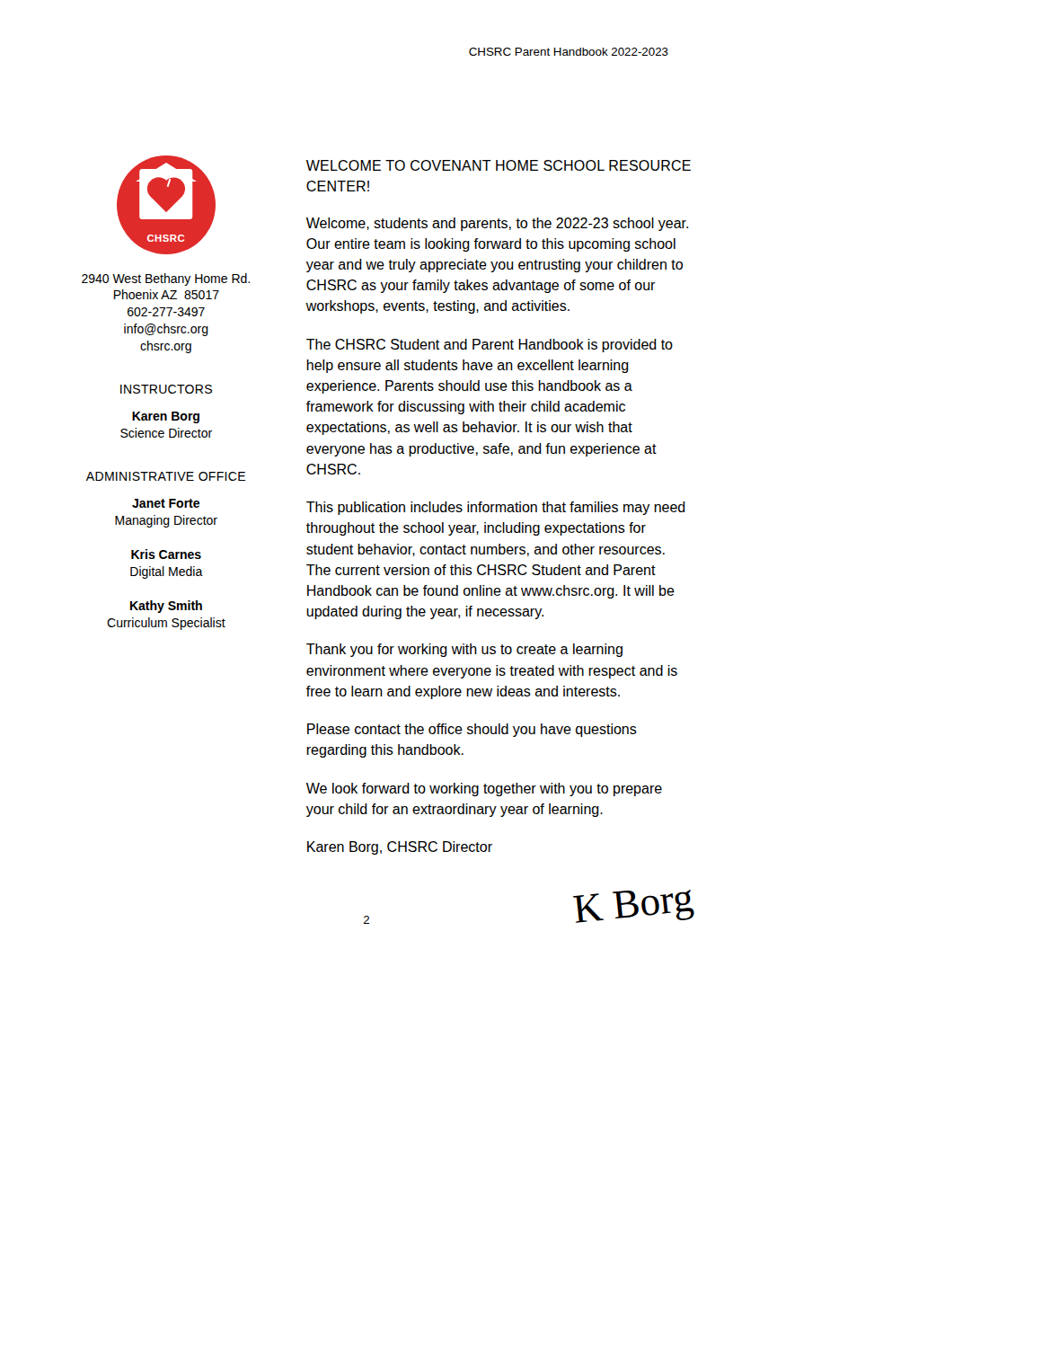CHSRC Parent Handbook 2022-2023
CHSRC
2940 West Bethany Home Rd.
Phoenix AZ 85017
602-277-3497
info@chsrc.org
chsrc.org
INSTRUCTORS
Karen Borg
Science Director
ADMINISTRATIVE OFFICE
Janet Forte
Managing Director
Kris Carnes
Digital Media
Kathy Smith
Curriculum Specialist
WELCOME TO COVENANT HOME SCHOOL RESOURCE CENTER!
Welcome, students and parents, to the 2022-23 school year. Our entire team is looking forward to this upcoming school year and we truly appreciate you entrusting your children to CHSRC as your family takes advantage of some of our workshops, events, testing, and activities.
The CHSRC Student and Parent Handbook is provided to help ensure all students have an excellent learning experience. Parents should use this handbook as a framework for discussing with their child academic expectations, as well as behavior. It is our wish that everyone has a productive, safe, and fun experience at CHSRC.
This publication includes information that families may need throughout the school year, including expectations for student behavior, contact numbers, and other resources. The current version of this CHSRC Student and Parent Handbook can be found online at www.chsrc.org. It will be updated during the year, if necessary.
Thank you for working with us to create a learning environment where everyone is treated with respect and is free to learn and explore new ideas and interests.
Please contact the office should you have questions regarding this handbook.
We look forward to working together with you to prepare your child for an extraordinary year of learning.
Karen Borg, CHSRC Director
K Borg
2